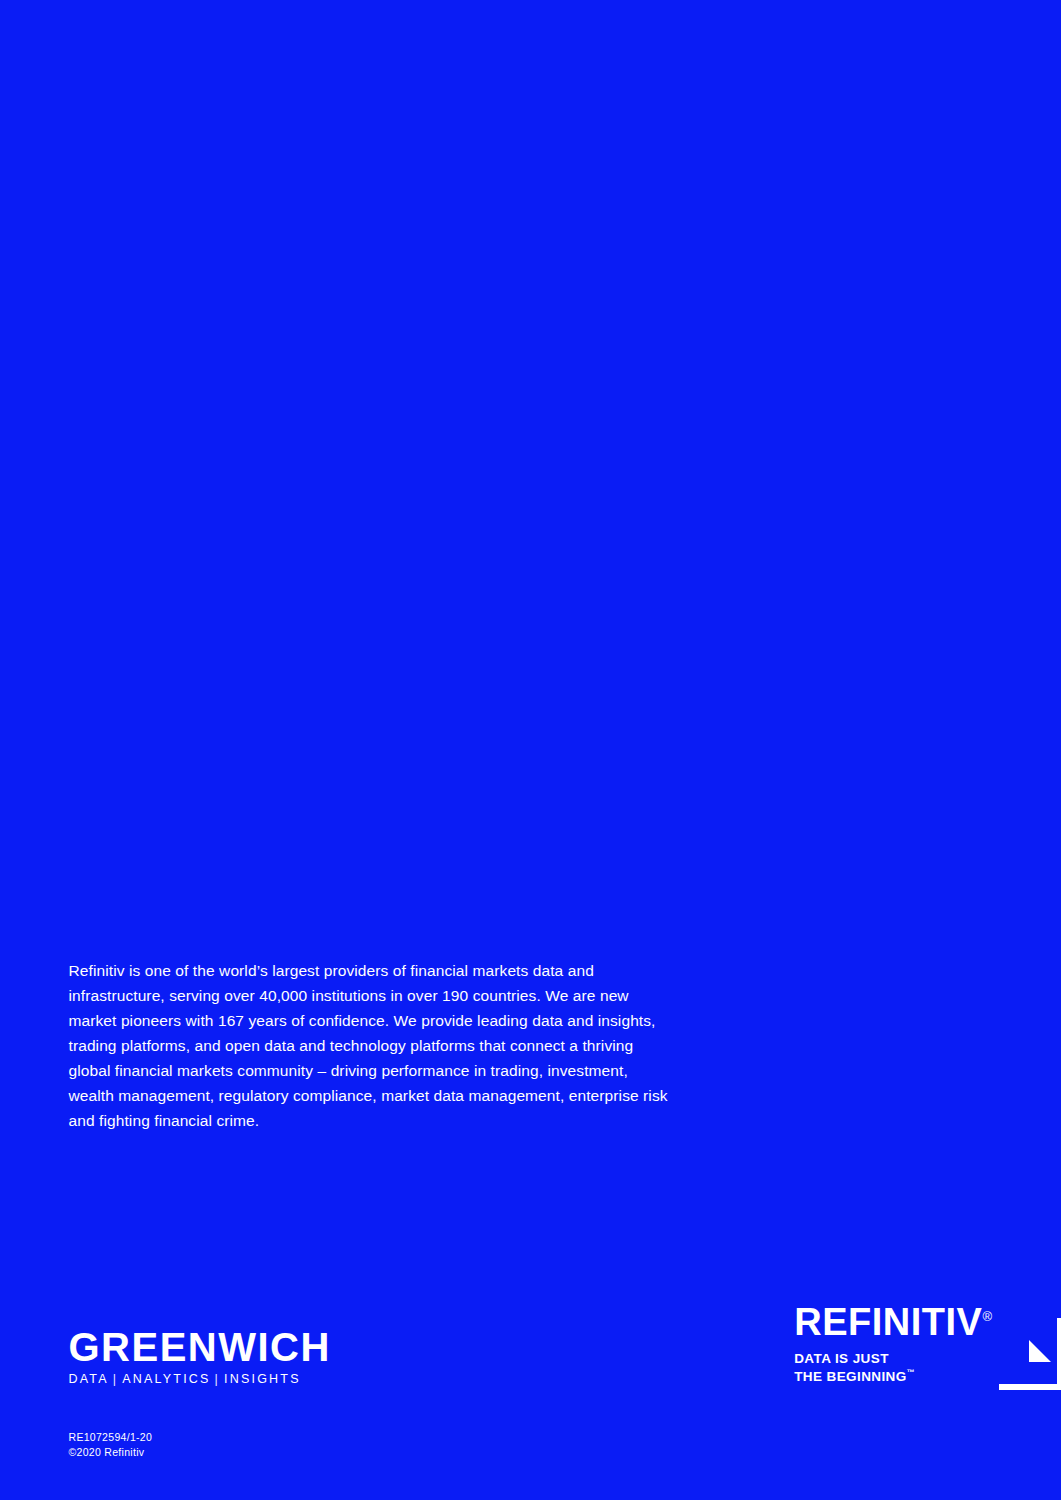Refinitiv is one of the world’s largest providers of financial markets data and infrastructure, serving over 40,000 institutions in over 190 countries. We are new market pioneers with 167 years of confidence. We provide leading data and insights, trading platforms, and open data and technology platforms that connect a thriving global financial markets community – driving performance in trading, investment, wealth management, regulatory compliance, market data management, enterprise risk and fighting financial crime.
GREENWICH DATA|ANALYTICS|INSIGHTS
REFINITIV®
DATA IS JUST
THE BEGINNING™
RE1072594/1-20
©2020 Refinitiv